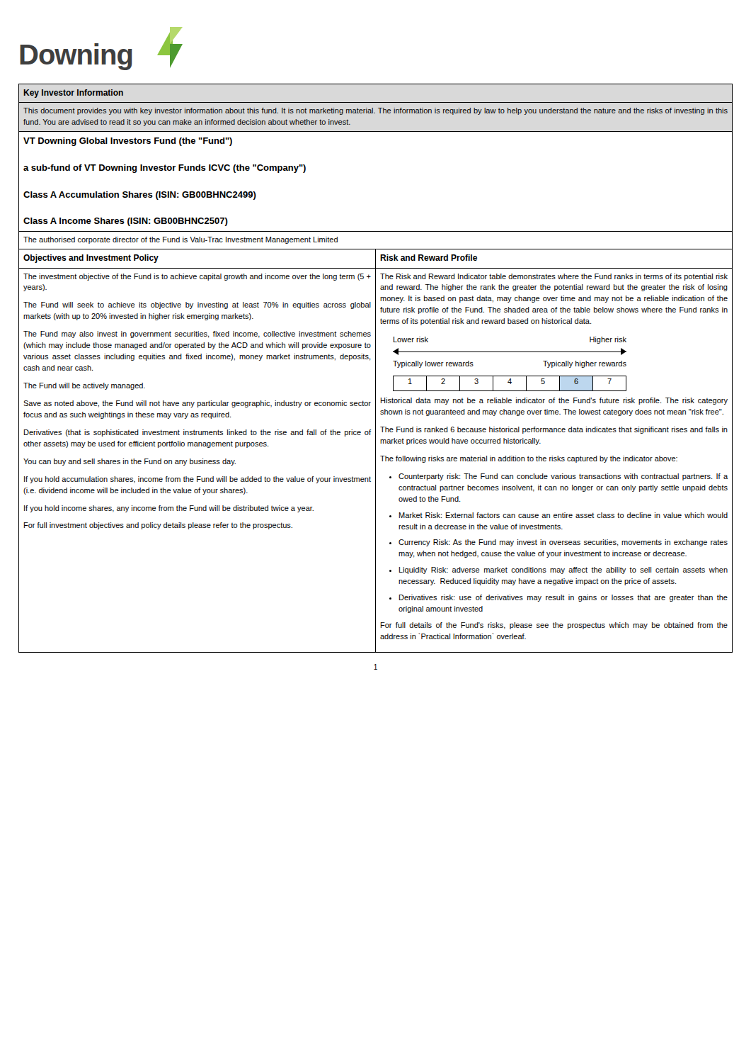Downing
| Key Investor Information |
| This document provides you with key investor information about this fund. It is not marketing material. The information is required by law to help you understand the nature and the risks of investing in this fund. You are advised to read it so you can make an informed decision about whether to invest. |
| VT Downing Global Investors Fund (the "Fund") a sub-fund of VT Downing Investor Funds ICVC (the "Company") Class A Accumulation Shares (ISIN: GB00BHNC2499) Class A Income Shares (ISIN: GB00BHNC2507) |
| The authorised corporate director of the Fund is Valu-Trac Investment Management Limited |
| Objectives and Investment Policy | Risk and Reward Profile |
| The investment objective of the Fund is to achieve capital growth and income over the long term (5 + years). The Fund will seek to achieve its objective by investing at least 70% in equities across global markets (with up to 20% invested in higher risk emerging markets). The Fund may also invest in government securities, fixed income, collective investment schemes (which may include those managed and/or operated by the ACD and which will provide exposure to various asset classes including equities and fixed income), money market instruments, deposits, cash and near cash. The Fund will be actively managed. Save as noted above, the Fund will not have any particular geographic, industry or economic sector focus and as such weightings in these may vary as required. Derivatives (that is sophisticated investment instruments linked to the rise and fall of the price of other assets) may be used for efficient portfolio management purposes. You can buy and sell shares in the Fund on any business day. If you hold accumulation shares, income from the Fund will be added to the value of your investment (i.e. dividend income will be included in the value of your shares). If you hold income shares, any income from the Fund will be distributed twice a year. For full investment objectives and policy details please refer to the prospectus. | The Risk and Reward Indicator table demonstrates where the Fund ranks in terms of its potential risk and reward. The higher the rank the greater the potential reward but the greater the risk of losing money. It is based on past data, may change over time and may not be a reliable indication of the future risk profile of the Fund. The shaded area of the table below shows where the Fund ranks in terms of its potential risk and reward based on historical data. Lower risk Higher risk Typically lower rewards Typically higher rewards / 1 / 2 / 3 / 4 / 5 / 6 / 7 / Historical data may not be a reliable indicator of the Fund's future risk profile. The risk category shown is not guaranteed and may change over time. The lowest category does not mean "risk free". The Fund is ranked 6 because historical performance data indicates that significant rises and falls in market prices would have occurred historically. The following risks are material in addition to the risks captured by the indicator above: Counterparty risk: The Fund can conclude various transactions with contractual partners. If a contractual partner becomes insolvent, it can no longer or can only partly settle unpaid debts owed to the Fund. Market Risk: External factors can cause an entire asset class to decline in value which would result in a decrease in the value of investments. Currency Risk: As the Fund may invest in overseas securities, movements in exchange rates may, when not hedged, cause the value of your investment to increase or decrease. Liquidity Risk: adverse market conditions may affect the ability to sell certain assets when necessary. Reduced liquidity may have a negative impact on the price of assets. Derivatives risk: use of derivatives may result in gains or losses that are greater than the original amount invested For full details of the Fund's risks, please see the prospectus which may be obtained from the address in `Practical Information` overleaf. |
1